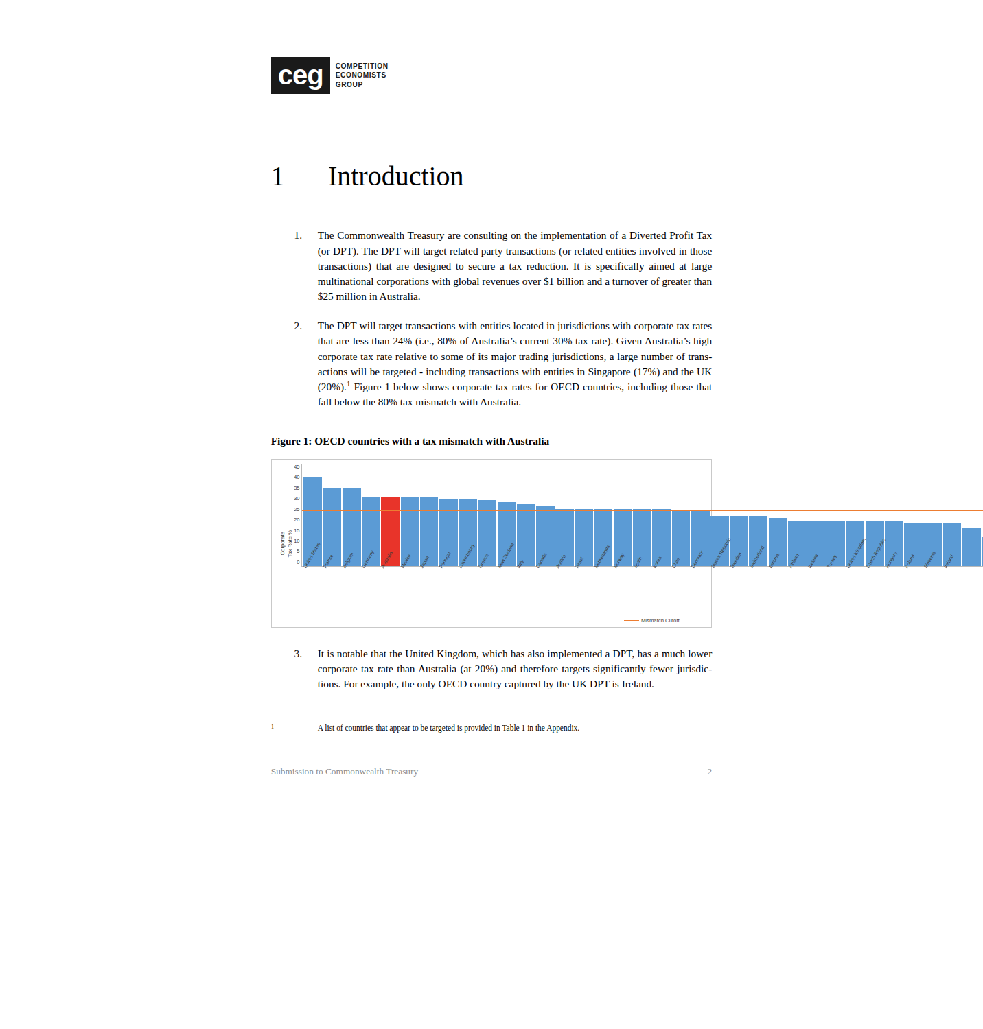ceg
Competition Economists Group
1 Introduction
1. The Commonwealth Treasury are consulting on the implementation of a Diverted Profit Tax (or DPT). The DPT will target related party transactions (or related entities involved in those transactions) that are designed to secure a tax reduction. It is specifically aimed at large multinational corporations with global revenues over $1 billion and a turnover of greater than $25 million in Australia.
2. The DPT will target transactions with entities located in jurisdictions with corporate tax rates that are less than 24% (i.e., 80% of Australia’s current 30% tax rate). Given Australia’s high corporate tax rate relative to some of its major trading jurisdictions, a large number of transactions will be targeted - including transactions with entities in Singapore (17%) and the UK (20%).1 Figure 1 below shows corporate tax rates for OECD countries, including those that fall below the 80% tax mismatch with Australia.
Figure 1: OECD countries with a tax mismatch with Australia
Corporate
Tax Rate %
45 40 35 30 25 20 15 10 5 0
United States France Belgium Germany Australia Mexico Japan Portugal Luxembourg Greece New Zealand Italy Canada Austria Israel Netherlands Norway Spain Korea Chile Denmark Slovak Republic Sweden Switzerland Estonia Finland Iceland Turkey United Kingdom Czech Republic Hungary Poland Slovenia Ireland
Mismatch Cutoff
3. It is notable that the United Kingdom, which has also implemented a DPT, has a much lower corporate tax rate than Australia (at 20%) and therefore targets significantly fewer jurisdictions. For example, the only OECD country captured by the UK DPT is Ireland.
1
A list of countries that appear to be targeted is provided in Table 1 in the Appendix.
Submission to Commonwealth Treasury
2